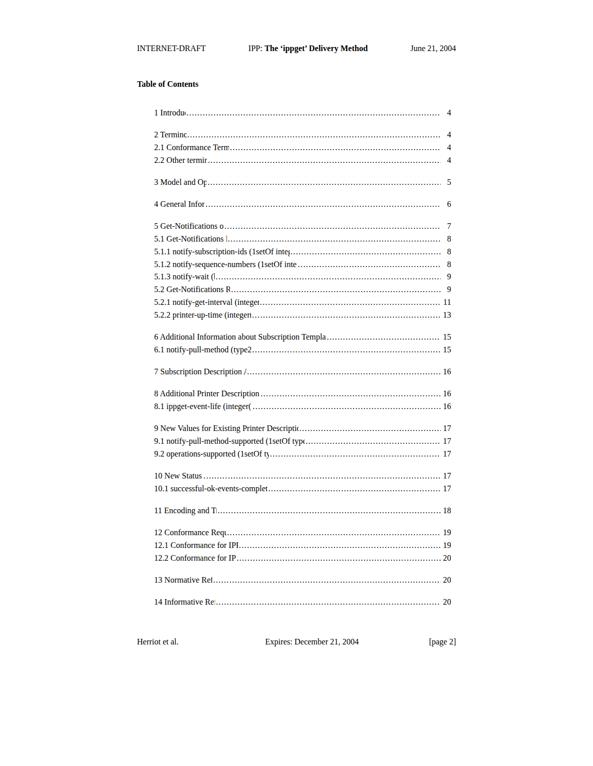INTERNET-DRAFT
IPP: The ‘ippget’ Delivery Method
June 21, 2004
Table of Contents
1 Introduction ........................................................................................................................................... 4
2 Terminology ............................................................................................................................................ 4
2.1 Conformance Terminology ......................................................................................................... 4
2.2 Other terminology ....................................................................................................................... 4
3 Model and Operation ............................................................................................................................. 5
4 General Information .............................................................................................................................. 6
5 Get-Notifications operation ............................................................................................................... 7
5.1 Get-Notifications Request .......................................................................................................... 8
5.1.1 notify-subscription-ids (1setOf integer(1:MAX)) ......................................................................... 8
5.1.2 notify-sequence-numbers (1setOf integer(1:MAX)) ..................................................................... 8
5.1.3 notify-wait (boolean) ......................................................................................................................... 9
5.2 Get-Notifications Response ......................................................................................................... 9
5.2.1 notify-get-interval (integer(0:MAX)) ......................................................................................... 11
5.2.2 printer-up-time (integer(1:MAX)) ............................................................................................. 13
6 Additional Information about Subscription Template Attributes .................................................... 15
6.1 notify-pull-method (type2 keyword) .............................................................................................. 15
7 Subscription Description Attributes ............................................................................................... 16
8 Additional Printer Description Attributes ........................................................................................ 16
8.1 ippget-event-life (integer(15:MAX)) .............................................................................................. 16
9 New Values for Existing Printer Description Attributes ................................................................... 17
9.1 notify-pull-method-supported (1setOf type2 keyword) ............................................................... 17
9.2 operations-supported (1setOf type2 enum) ................................................................................... 17
10 New Status Codes ............................................................................................................................... 17
10.1 successful-ok-events-complete (0x0007) .................................................................................... 17
11 Encoding and Transport ..................................................................................................................... 18
12 Conformance Requirements ................................................................................................................ 19
12.1 Conformance for IPP Printers ..................................................................................................... 19
12.2 Conformance for IPP Clients ....................................................................................................... 20
13 Normative References ......................................................................................................................... 20
14 Informative References ....................................................................................................................... 20
Herriot et al.
Expires: December 21, 2004
[page 2]